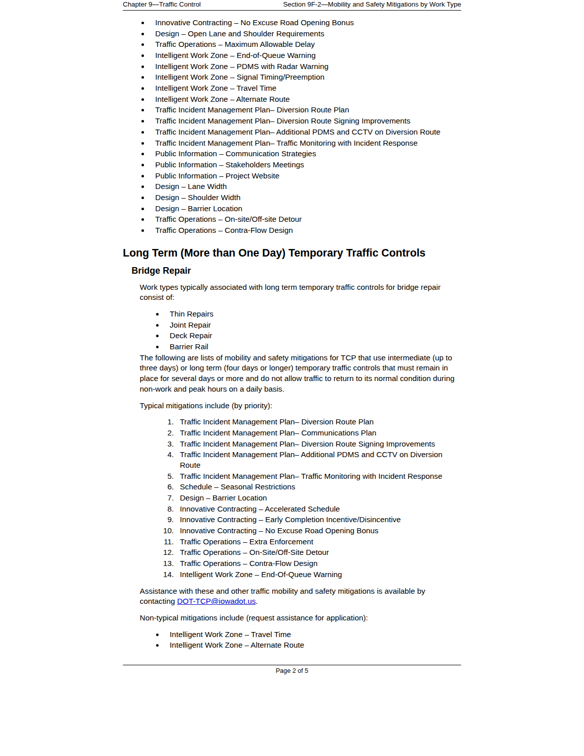Chapter 9—Traffic Control
Section 9F-2—Mobility and Safety Mitigations by Work Type
Innovative Contracting – No Excuse Road Opening Bonus
Design – Open Lane and Shoulder Requirements
Traffic Operations – Maximum Allowable Delay
Intelligent Work Zone – End-of-Queue Warning
Intelligent Work Zone – PDMS with Radar Warning
Intelligent Work Zone – Signal Timing/Preemption
Intelligent Work Zone – Travel Time
Intelligent Work Zone – Alternate Route
Traffic Incident Management Plan– Diversion Route Plan
Traffic Incident Management Plan– Diversion Route Signing Improvements
Traffic Incident Management Plan– Additional PDMS and CCTV on Diversion Route
Traffic Incident Management Plan– Traffic Monitoring with Incident Response
Public Information – Communication Strategies
Public Information – Stakeholders Meetings
Public Information – Project Website
Design – Lane Width
Design – Shoulder Width
Design – Barrier Location
Traffic Operations – On-site/Off-site Detour
Traffic Operations – Contra-Flow Design
Long Term (More than One Day) Temporary Traffic Controls
Bridge Repair
Work types typically associated with long term temporary traffic controls for bridge repair consist of:
Thin Repairs
Joint Repair
Deck Repair
Barrier Rail
The following are lists of mobility and safety mitigations for TCP that use intermediate (up to three days) or long term (four days or longer) temporary traffic controls that must remain in place for several days or more and do not allow traffic to return to its normal condition during non-work and peak hours on a daily basis.
Typical mitigations include (by priority):
Traffic Incident Management Plan– Diversion Route Plan
Traffic Incident Management Plan– Communications Plan
Traffic Incident Management Plan– Diversion Route Signing Improvements
Traffic Incident Management Plan– Additional PDMS and CCTV on Diversion Route
Traffic Incident Management Plan– Traffic Monitoring with Incident Response
Schedule – Seasonal Restrictions
Design – Barrier Location
Innovative Contracting – Accelerated Schedule
Innovative Contracting – Early Completion Incentive/Disincentive
Innovative Contracting – No Excuse Road Opening Bonus
Traffic Operations – Extra Enforcement
Traffic Operations – On-Site/Off-Site Detour
Traffic Operations – Contra-Flow Design
Intelligent Work Zone – End-Of-Queue Warning
Assistance with these and other traffic mobility and safety mitigations is available by contacting DOT-TCP@iowadot.us.
Non-typical mitigations include (request assistance for application):
Intelligent Work Zone – Travel Time
Intelligent Work Zone – Alternate Route
Page 2 of 5